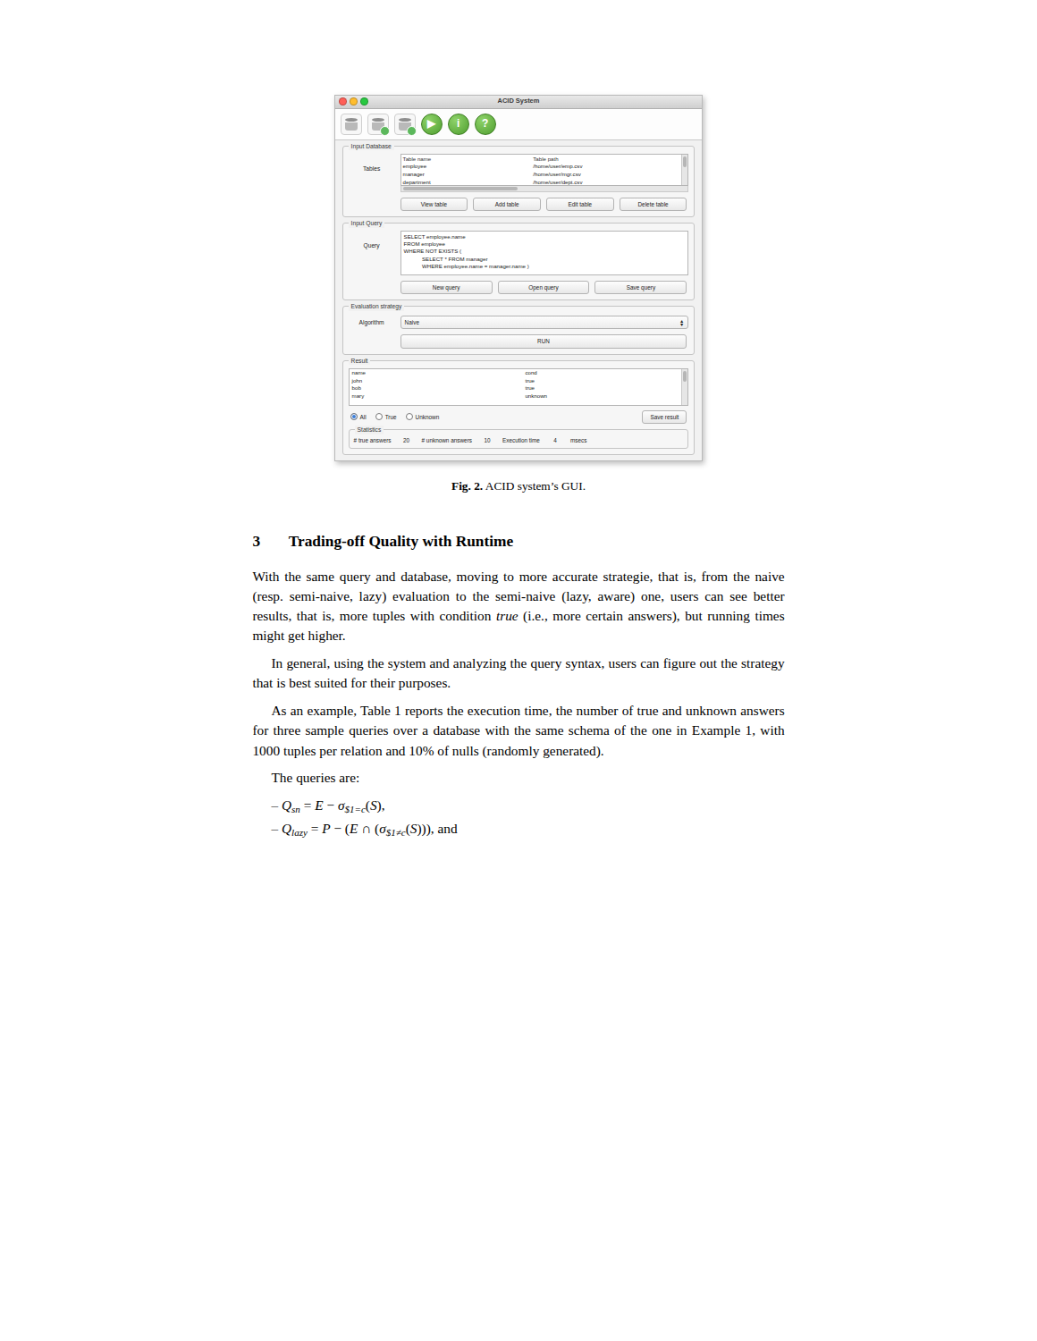ACID System
▶
i
?
Input Database
Tables
Table name Table path
employee/home/user/emp.csv
manager/home/user/mgr.csv
department/home/user/dept.csv
View table
Add table
Edit table
Delete table
Input Query
Query
SELECT employee.name FROM employee WHERE NOT EXISTS ( SELECT * FROM manager WHERE employee.name = manager.name )
New query
Open query
Save query
Evaluation strategy
Algorithm
Naive▲
▼
RUN
Result
name cond
john true
bob true
mary unknown
All True Unknown Save result
Statistics
# true answers 20 # unknown answers 10 Execution time 4 msecs
Fig. 2. ACID system’s GUI.
3 Trading-off Quality with Runtime
With the same query and database, moving to more accurate strategie, that is, from the naive (resp. semi-naive, lazy) evaluation to the semi-naive (lazy, aware) one, users can see better results, that is, more tuples with condition true (i.e., more certain answers), but running times might get higher.
In general, using the system and analyzing the query syntax, users can figure out the strategy that is best suited for their purposes.
As an example, Table 1 reports the execution time, the number of true and unknown answers for three sample queries over a database with the same schema of the one in Example 1, with 1000 tuples per relation and 10% of nulls (randomly generated).
The queries are:
– Qsn = E − σ$1=c(S),
– Qlazy = P − (E ∩ (σ$1≠c(S))), and